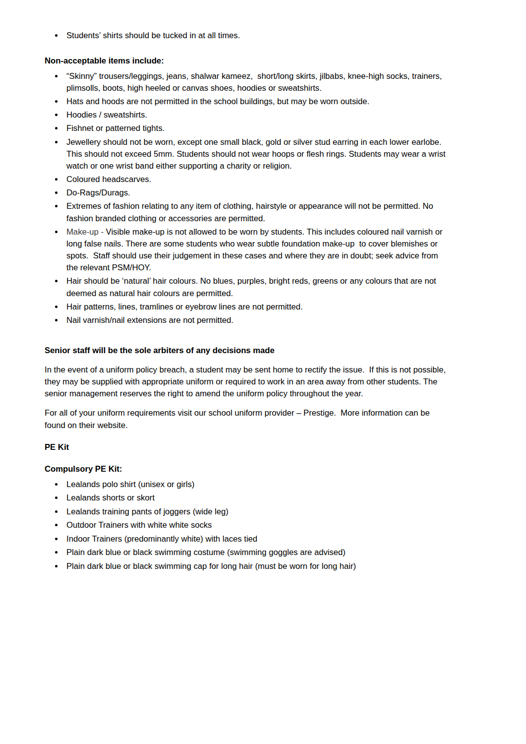Students’ shirts should be tucked in at all times.
Non-acceptable items include:
“Skinny” trousers/leggings, jeans, shalwar kameez, short/long skirts, jilbabs, knee-high socks, trainers, plimsolls, boots, high heeled or canvas shoes, hoodies or sweatshirts.
Hats and hoods are not permitted in the school buildings, but may be worn outside.
Hoodies / sweatshirts.
Fishnet or patterned tights.
Jewellery should not be worn, except one small black, gold or silver stud earring in each lower earlobe. This should not exceed 5mm. Students should not wear hoops or flesh rings. Students may wear a wrist watch or one wrist band either supporting a charity or religion.
Coloured headscarves.
Do-Rags/Durags.
Extremes of fashion relating to any item of clothing, hairstyle or appearance will not be permitted. No fashion branded clothing or accessories are permitted.
Make-up - Visible make-up is not allowed to be worn by students. This includes coloured nail varnish or long false nails. There are some students who wear subtle foundation make-up to cover blemishes or spots. Staff should use their judgement in these cases and where they are in doubt; seek advice from the relevant PSM/HOY.
Hair should be ‘natural’ hair colours. No blues, purples, bright reds, greens or any colours that are not deemed as natural hair colours are permitted.
Hair patterns, lines, tramlines or eyebrow lines are not permitted.
Nail varnish/nail extensions are not permitted.
Senior staff will be the sole arbiters of any decisions made
In the event of a uniform policy breach, a student may be sent home to rectify the issue. If this is not possible, they may be supplied with appropriate uniform or required to work in an area away from other students. The senior management reserves the right to amend the uniform policy throughout the year.
For all of your uniform requirements visit our school uniform provider – Prestige. More information can be found on their website.
PE Kit
Compulsory PE Kit:
Lealands polo shirt (unisex or girls)
Lealands shorts or skort
Lealands training pants of joggers (wide leg)
Outdoor Trainers with white white socks
Indoor Trainers (predominantly white) with laces tied
Plain dark blue or black swimming costume (swimming goggles are advised)
Plain dark blue or black swimming cap for long hair (must be worn for long hair)